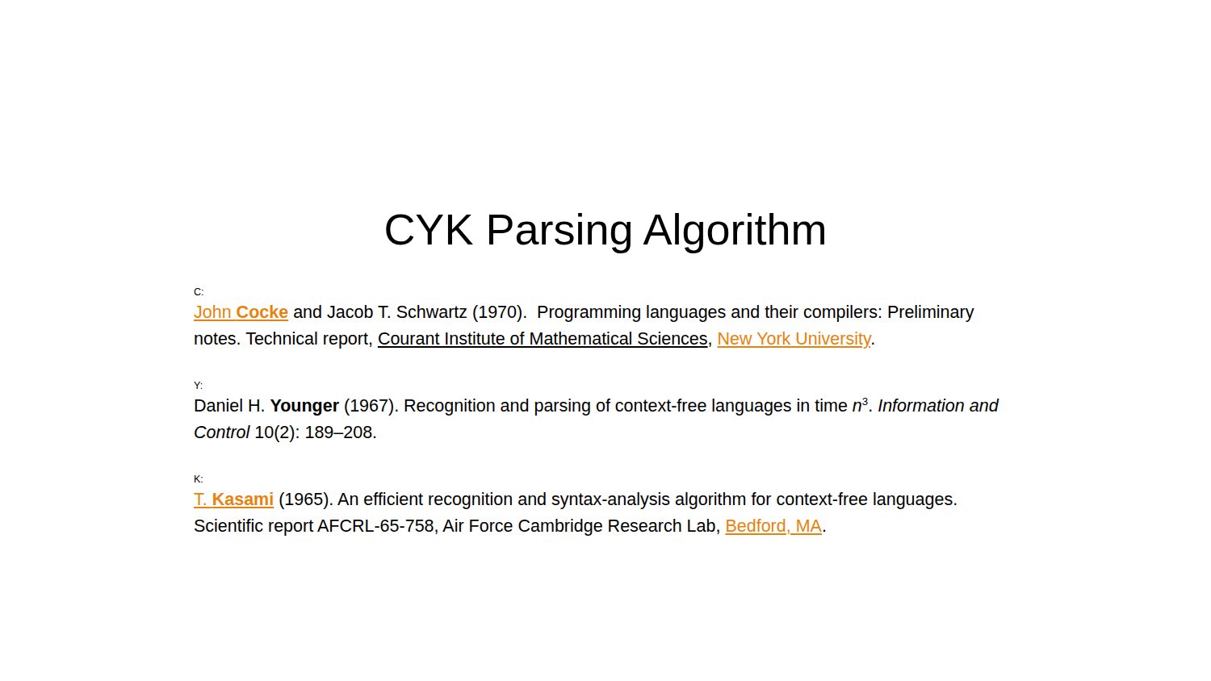CYK Parsing Algorithm
C: John Cocke and Jacob T. Schwartz (1970). Programming languages and their compilers: Preliminary notes. Technical report, Courant Institute of Mathematical Sciences, New York University.
Y: Daniel H. Younger (1967). Recognition and parsing of context-free languages in time n3. Information and Control 10(2): 189–208.
K: T. Kasami (1965). An efficient recognition and syntax-analysis algorithm for context-free languages. Scientific report AFCRL-65-758, Air Force Cambridge Research Lab, Bedford, MA.